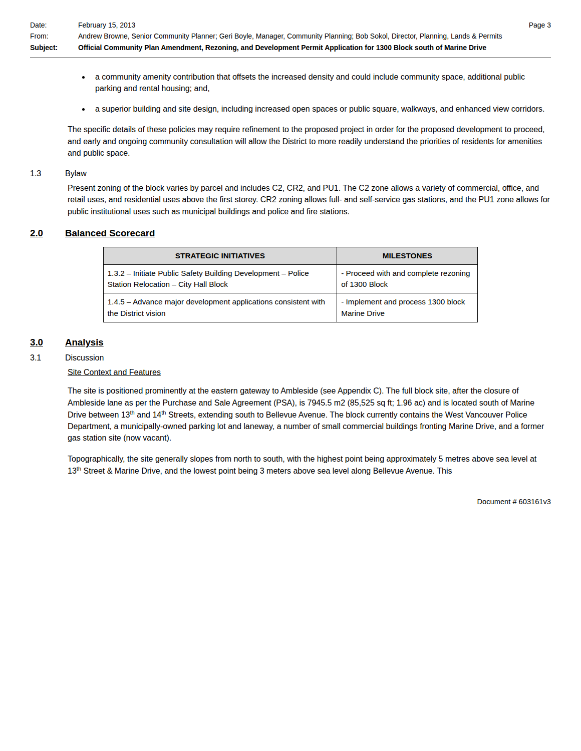Date:
February 15, 2013
Page 3
From:
Andrew Browne, Senior Community Planner; Geri Boyle, Manager, Community Planning; Bob Sokol, Director, Planning, Lands & Permits
Subject:
Official Community Plan Amendment, Rezoning, and Development Permit Application for 1300 Block south of Marine Drive
a community amenity contribution that offsets the increased density and could include community space, additional public parking and rental housing; and,
a superior building and site design, including increased open spaces or public square, walkways, and enhanced view corridors.
The specific details of these policies may require refinement to the proposed project in order for the proposed development to proceed, and early and ongoing community consultation will allow the District to more readily understand the priorities of residents for amenities and public space.
1.3
Bylaw
Present zoning of the block varies by parcel and includes C2, CR2, and PU1. The C2 zone allows a variety of commercial, office, and retail uses, and residential uses above the first storey. CR2 zoning allows full- and self-service gas stations, and the PU1 zone allows for public institutional uses such as municipal buildings and police and fire stations.
2.0
Balanced Scorecard
| STRATEGIC INITIATIVES | MILESTONES |
| --- | --- |
| 1.3.2 – Initiate Public Safety Building Development – Police Station Relocation – City Hall Block | - Proceed with and complete rezoning of 1300 Block |
| 1.4.5 – Advance major development applications consistent with the District vision | - Implement and process 1300 block Marine Drive |
3.0
Analysis
3.1
Discussion
Site Context and Features
The site is positioned prominently at the eastern gateway to Ambleside (see Appendix C). The full block site, after the closure of Ambleside lane as per the Purchase and Sale Agreement (PSA), is 7945.5 m2 (85,525 sq ft; 1.96 ac) and is located south of Marine Drive between 13th and 14th Streets, extending south to Bellevue Avenue. The block currently contains the West Vancouver Police Department, a municipally-owned parking lot and laneway, a number of small commercial buildings fronting Marine Drive, and a former gas station site (now vacant).
Topographically, the site generally slopes from north to south, with the highest point being approximately 5 metres above sea level at 13th Street & Marine Drive, and the lowest point being 3 meters above sea level along Bellevue Avenue. This
Document # 603161v3